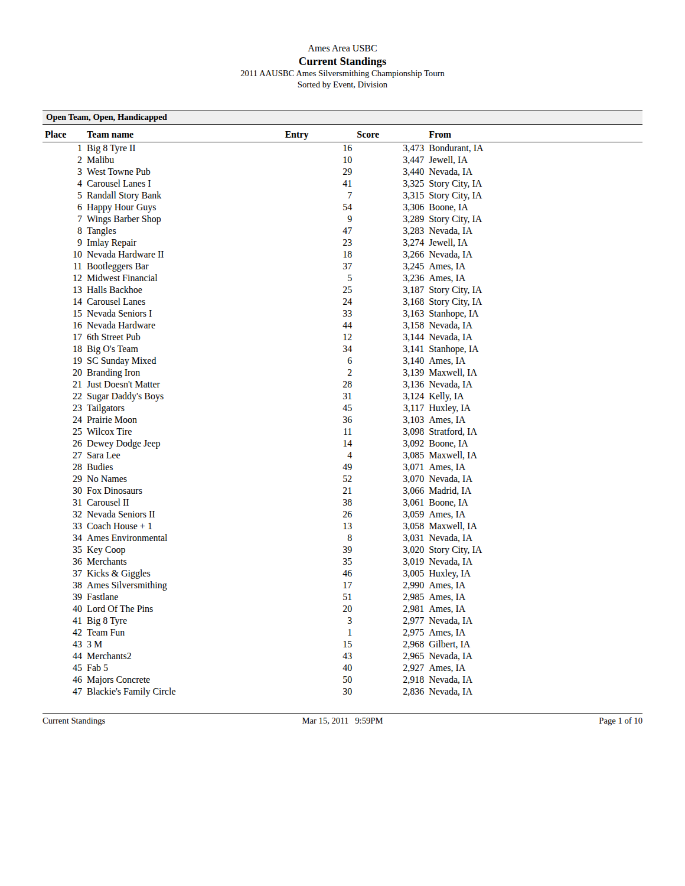Ames Area USBC
Current Standings
2011 AAUSBC Ames Silversmithing Championship Tourn
Sorted by Event, Division
Open Team, Open, Handicapped
| Place | Team name | Entry | Score | From |
| --- | --- | --- | --- | --- |
| 1 | Big 8 Tyre II | 16 | 3,473 | Bondurant, IA |
| 2 | Malibu | 10 | 3,447 | Jewell, IA |
| 3 | West Towne Pub | 29 | 3,440 | Nevada, IA |
| 4 | Carousel Lanes I | 41 | 3,325 | Story City, IA |
| 5 | Randall Story Bank | 7 | 3,315 | Story City, IA |
| 6 | Happy Hour Guys | 54 | 3,306 | Boone, IA |
| 7 | Wings Barber Shop | 9 | 3,289 | Story City, IA |
| 8 | Tangles | 47 | 3,283 | Nevada, IA |
| 9 | Imlay Repair | 23 | 3,274 | Jewell, IA |
| 10 | Nevada Hardware II | 18 | 3,266 | Nevada, IA |
| 11 | Bootleggers Bar | 37 | 3,245 | Ames, IA |
| 12 | Midwest Financial | 5 | 3,236 | Ames, IA |
| 13 | Halls Backhoe | 25 | 3,187 | Story City, IA |
| 14 | Carousel Lanes | 24 | 3,168 | Story City, IA |
| 15 | Nevada Seniors I | 33 | 3,163 | Stanhope, IA |
| 16 | Nevada Hardware | 44 | 3,158 | Nevada, IA |
| 17 | 6th Street Pub | 12 | 3,144 | Nevada, IA |
| 18 | Big O's Team | 34 | 3,141 | Stanhope, IA |
| 19 | SC Sunday Mixed | 6 | 3,140 | Ames, IA |
| 20 | Branding Iron | 2 | 3,139 | Maxwell, IA |
| 21 | Just Doesn't Matter | 28 | 3,136 | Nevada, IA |
| 22 | Sugar Daddy's Boys | 31 | 3,124 | Kelly, IA |
| 23 | Tailgators | 45 | 3,117 | Huxley, IA |
| 24 | Prairie Moon | 36 | 3,103 | Ames, IA |
| 25 | Wilcox Tire | 11 | 3,098 | Stratford, IA |
| 26 | Dewey Dodge Jeep | 14 | 3,092 | Boone, IA |
| 27 | Sara Lee | 4 | 3,085 | Maxwell, IA |
| 28 | Budies | 49 | 3,071 | Ames, IA |
| 29 | No Names | 52 | 3,070 | Nevada, IA |
| 30 | Fox Dinosaurs | 21 | 3,066 | Madrid, IA |
| 31 | Carousel II | 38 | 3,061 | Boone, IA |
| 32 | Nevada Seniors II | 26 | 3,059 | Ames, IA |
| 33 | Coach House + 1 | 13 | 3,058 | Maxwell, IA |
| 34 | Ames Environmental | 8 | 3,031 | Nevada, IA |
| 35 | Key Coop | 39 | 3,020 | Story City, IA |
| 36 | Merchants | 35 | 3,019 | Nevada, IA |
| 37 | Kicks & Giggles | 46 | 3,005 | Huxley, IA |
| 38 | Ames Silversmithing | 17 | 2,990 | Ames, IA |
| 39 | Fastlane | 51 | 2,985 | Ames, IA |
| 40 | Lord Of The Pins | 20 | 2,981 | Ames, IA |
| 41 | Big 8 Tyre | 3 | 2,977 | Nevada, IA |
| 42 | Team Fun | 1 | 2,975 | Ames, IA |
| 43 | 3 M | 15 | 2,968 | Gilbert, IA |
| 44 | Merchants2 | 43 | 2,965 | Nevada, IA |
| 45 | Fab 5 | 40 | 2,927 | Ames, IA |
| 46 | Majors Concrete | 50 | 2,918 | Nevada, IA |
| 47 | Blackie's Family Circle | 30 | 2,836 | Nevada, IA |
Current Standings
Mar 15, 2011 9:59PM
Page 1 of 10